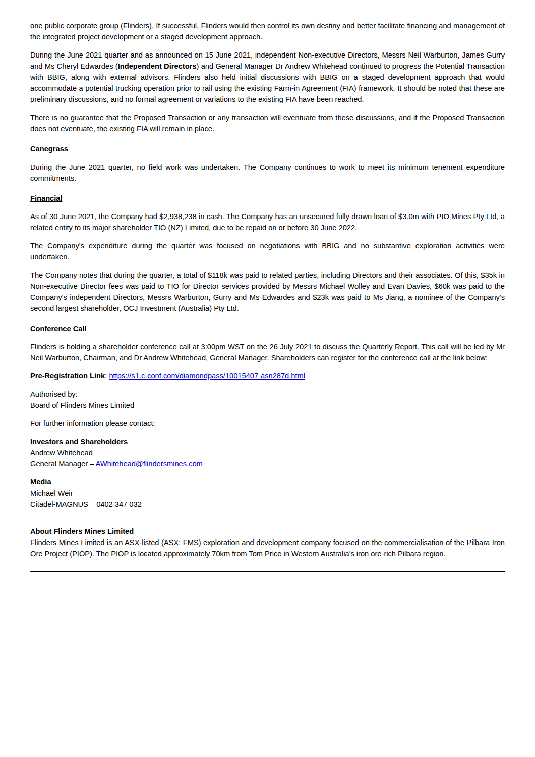one public corporate group (Flinders). If successful, Flinders would then control its own destiny and better facilitate financing and management of the integrated project development or a staged development approach.
During the June 2021 quarter and as announced on 15 June 2021, independent Non-executive Directors, Messrs Neil Warburton, James Gurry and Ms Cheryl Edwardes (Independent Directors) and General Manager Dr Andrew Whitehead continued to progress the Potential Transaction with BBIG, along with external advisors. Flinders also held initial discussions with BBIG on a staged development approach that would accommodate a potential trucking operation prior to rail using the existing Farm-in Agreement (FIA) framework. It should be noted that these are preliminary discussions, and no formal agreement or variations to the existing FIA have been reached.
There is no guarantee that the Proposed Transaction or any transaction will eventuate from these discussions, and if the Proposed Transaction does not eventuate, the existing FIA will remain in place.
Canegrass
During the June 2021 quarter, no field work was undertaken. The Company continues to work to meet its minimum tenement expenditure commitments.
Financial
As of 30 June 2021, the Company had $2,938,238 in cash. The Company has an unsecured fully drawn loan of $3.0m with PIO Mines Pty Ltd, a related entity to its major shareholder TIO (NZ) Limited, due to be repaid on or before 30 June 2022.
The Company's expenditure during the quarter was focused on negotiations with BBIG and no substantive exploration activities were undertaken.
The Company notes that during the quarter, a total of $118k was paid to related parties, including Directors and their associates. Of this, $35k in Non-executive Director fees was paid to TIO for Director services provided by Messrs Michael Wolley and Evan Davies, $60k was paid to the Company's independent Directors, Messrs Warburton, Gurry and Ms Edwardes and $23k was paid to Ms Jiang, a nominee of the Company's second largest shareholder, OCJ Investment (Australia) Pty Ltd.
Conference Call
Flinders is holding a shareholder conference call at 3:00pm WST on the 26 July 2021 to discuss the Quarterly Report. This call will be led by Mr Neil Warburton, Chairman, and Dr Andrew Whitehead, General Manager. Shareholders can register for the conference call at the link below:
Pre-Registration Link: https://s1.c-conf.com/diamondpass/10015407-asn287d.html
Authorised by:
Board of Flinders Mines Limited
For further information please contact:
Investors and Shareholders
Andrew Whitehead
General Manager – AWhitehead@flindersmines.com
Media
Michael Weir
Citadel-MAGNUS – 0402 347 032
About Flinders Mines Limited
Flinders Mines Limited is an ASX-listed (ASX: FMS) exploration and development company focused on the commercialisation of the Pilbara Iron Ore Project (PIOP). The PIOP is located approximately 70km from Tom Price in Western Australia's iron ore-rich Pilbara region.